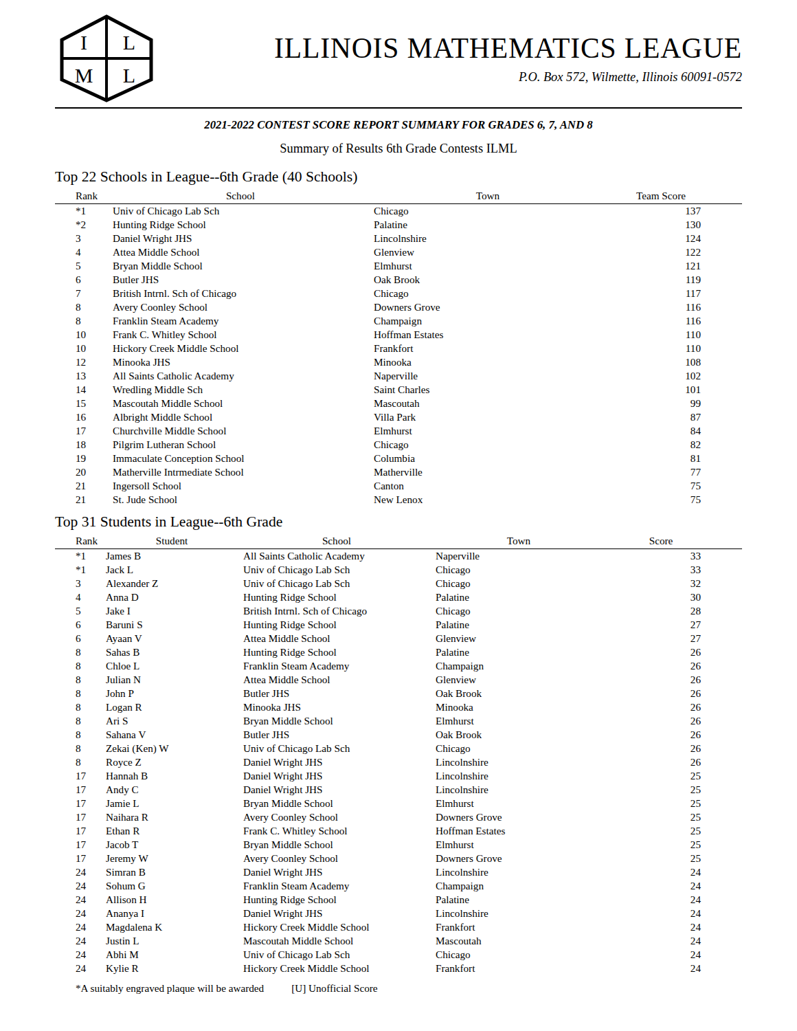I L M L
ILLINOIS MATHEMATICS LEAGUE
P.O. Box 572, Wilmette, Illinois 60091-0572
2021-2022 CONTEST SCORE REPORT SUMMARY FOR GRADES 6, 7, AND 8
Summary of Results 6th Grade Contests ILML
Top 22 Schools in League--6th Grade (40 Schools)
| Rank | School | Town | Team Score |
| --- | --- | --- | --- |
| *1 | Univ of Chicago Lab Sch | Chicago | 137 |
| *2 | Hunting Ridge School | Palatine | 130 |
| 3 | Daniel Wright JHS | Lincolnshire | 124 |
| 4 | Attea Middle School | Glenview | 122 |
| 5 | Bryan Middle School | Elmhurst | 121 |
| 6 | Butler JHS | Oak Brook | 119 |
| 7 | British Intrnl. Sch of Chicago | Chicago | 117 |
| 8 | Avery Coonley School | Downers Grove | 116 |
| 8 | Franklin Steam Academy | Champaign | 116 |
| 10 | Frank C. Whitley School | Hoffman Estates | 110 |
| 10 | Hickory Creek Middle School | Frankfort | 110 |
| 12 | Minooka JHS | Minooka | 108 |
| 13 | All Saints Catholic Academy | Naperville | 102 |
| 14 | Wredling Middle Sch | Saint Charles | 101 |
| 15 | Mascoutah Middle School | Mascoutah | 99 |
| 16 | Albright Middle School | Villa Park | 87 |
| 17 | Churchville Middle School | Elmhurst | 84 |
| 18 | Pilgrim Lutheran School | Chicago | 82 |
| 19 | Immaculate Conception School | Columbia | 81 |
| 20 | Matherville Intrmediate School | Matherville | 77 |
| 21 | Ingersoll School | Canton | 75 |
| 21 | St. Jude School | New Lenox | 75 |
Top 31 Students in League--6th Grade
| Rank | Student | School | Town | Score |
| --- | --- | --- | --- | --- |
| *1 | James B | All Saints Catholic Academy | Naperville | 33 |
| *1 | Jack L | Univ of Chicago Lab Sch | Chicago | 33 |
| 3 | Alexander Z | Univ of Chicago Lab Sch | Chicago | 32 |
| 4 | Anna D | Hunting Ridge School | Palatine | 30 |
| 5 | Jake I | British Intrnl. Sch of Chicago | Chicago | 28 |
| 6 | Baruni S | Hunting Ridge School | Palatine | 27 |
| 6 | Ayaan V | Attea Middle School | Glenview | 27 |
| 8 | Sahas B | Hunting Ridge School | Palatine | 26 |
| 8 | Chloe L | Franklin Steam Academy | Champaign | 26 |
| 8 | Julian N | Attea Middle School | Glenview | 26 |
| 8 | John P | Butler JHS | Oak Brook | 26 |
| 8 | Logan R | Minooka JHS | Minooka | 26 |
| 8 | Ari S | Bryan Middle School | Elmhurst | 26 |
| 8 | Sahana V | Butler JHS | Oak Brook | 26 |
| 8 | Zekai (Ken) W | Univ of Chicago Lab Sch | Chicago | 26 |
| 8 | Royce Z | Daniel Wright JHS | Lincolnshire | 26 |
| 17 | Hannah B | Daniel Wright JHS | Lincolnshire | 25 |
| 17 | Andy C | Daniel Wright JHS | Lincolnshire | 25 |
| 17 | Jamie L | Bryan Middle School | Elmhurst | 25 |
| 17 | Naihara R | Avery Coonley School | Downers Grove | 25 |
| 17 | Ethan R | Frank C. Whitley School | Hoffman Estates | 25 |
| 17 | Jacob T | Bryan Middle School | Elmhurst | 25 |
| 17 | Jeremy W | Avery Coonley School | Downers Grove | 25 |
| 24 | Simran B | Daniel Wright JHS | Lincolnshire | 24 |
| 24 | Sohum G | Franklin Steam Academy | Champaign | 24 |
| 24 | Allison H | Hunting Ridge School | Palatine | 24 |
| 24 | Ananya I | Daniel Wright JHS | Lincolnshire | 24 |
| 24 | Magdalena K | Hickory Creek Middle School | Frankfort | 24 |
| 24 | Justin L | Mascoutah Middle School | Mascoutah | 24 |
| 24 | Abhi M | Univ of Chicago Lab Sch | Chicago | 24 |
| 24 | Kylie R | Hickory Creek Middle School | Frankfort | 24 |
*A suitably engraved plaque will be awarded [U] Unofficial Score